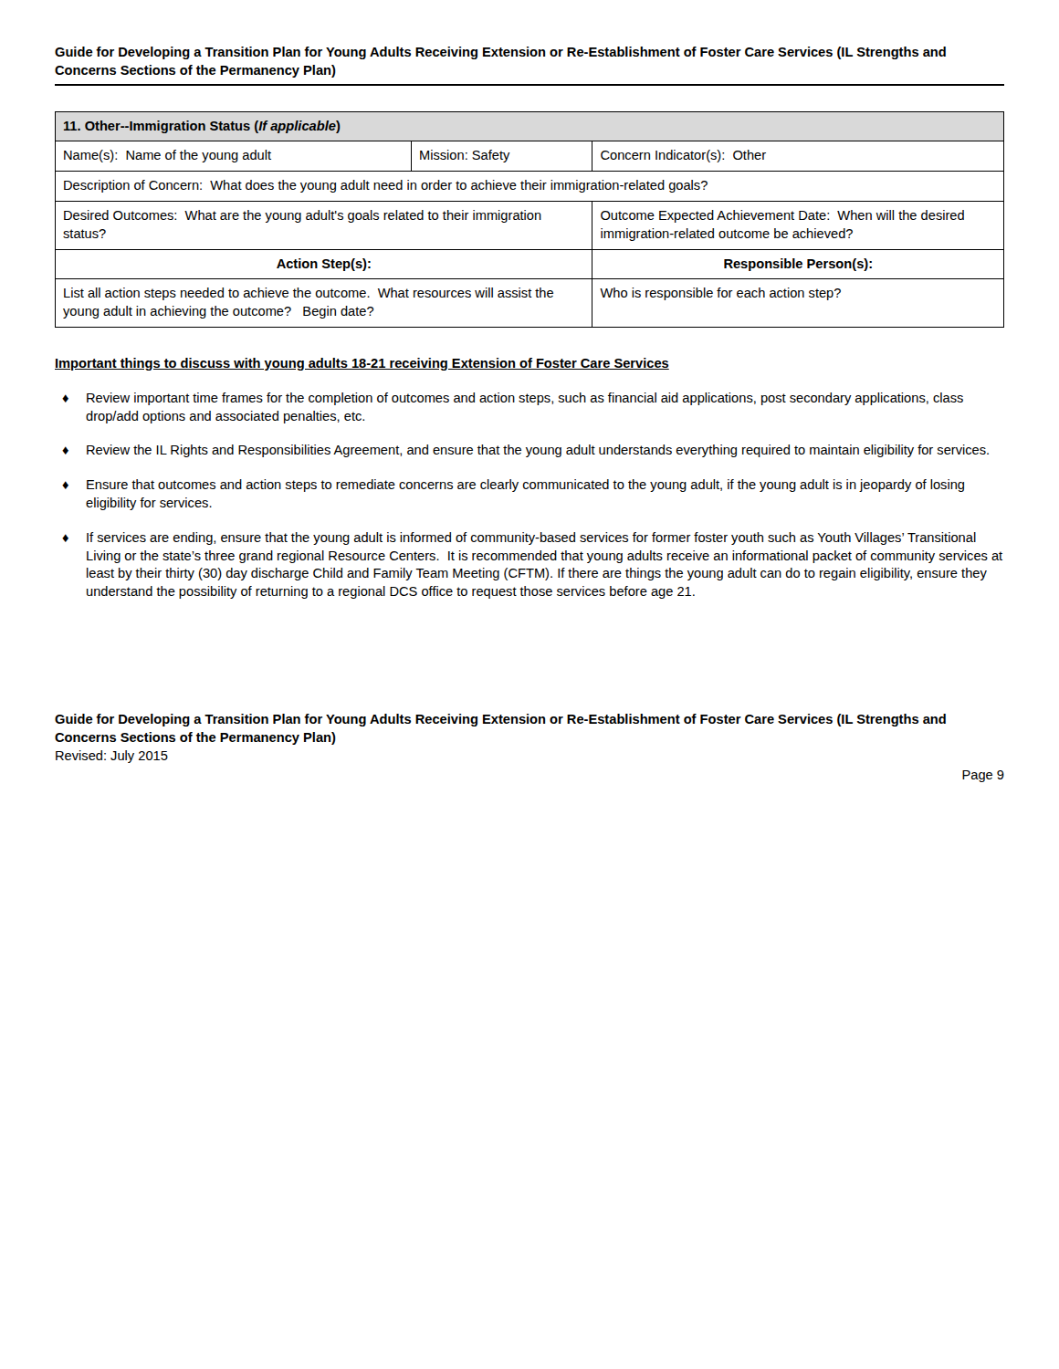Guide for Developing a Transition Plan for Young Adults Receiving Extension or Re-Establishment of Foster Care Services (IL Strengths and Concerns Sections of the Permanency Plan)
| 11. Other--Immigration Status ( If applicable ) |
| Name(s): Name of the young adult | Mission: Safety | Concern Indicator(s): Other |
| Description of Concern: What does the young adult need in order to achieve their immigration-related goals? |
| Desired Outcomes: What are the young adult's goals related to their immigration status? | Outcome Expected Achievement Date: When will the desired immigration-related outcome be achieved? |
| Action Step(s): | Responsible Person(s): |
| List all action steps needed to achieve the outcome. What resources will assist the young adult in achieving the outcome? Begin date? | Who is responsible for each action step? |
Important things to discuss with young adults 18-21 receiving Extension of Foster Care Services
Review important time frames for the completion of outcomes and action steps, such as financial aid applications, post secondary applications, class drop/add options and associated penalties, etc.
Review the IL Rights and Responsibilities Agreement, and ensure that the young adult understands everything required to maintain eligibility for services.
Ensure that outcomes and action steps to remediate concerns are clearly communicated to the young adult, if the young adult is in jeopardy of losing eligibility for services.
If services are ending, ensure that the young adult is informed of community-based services for former foster youth such as Youth Villages’ Transitional Living or the state’s three grand regional Resource Centers. It is recommended that young adults receive an informational packet of community services at least by their thirty (30) day discharge Child and Family Team Meeting (CFTM). If there are things the young adult can do to regain eligibility, ensure they understand the possibility of returning to a regional DCS office to request those services before age 21.
Guide for Developing a Transition Plan for Young Adults Receiving Extension or Re-Establishment of Foster Care Services (IL Strengths and Concerns Sections of the Permanency Plan)
Revised: July 2015
Page 9